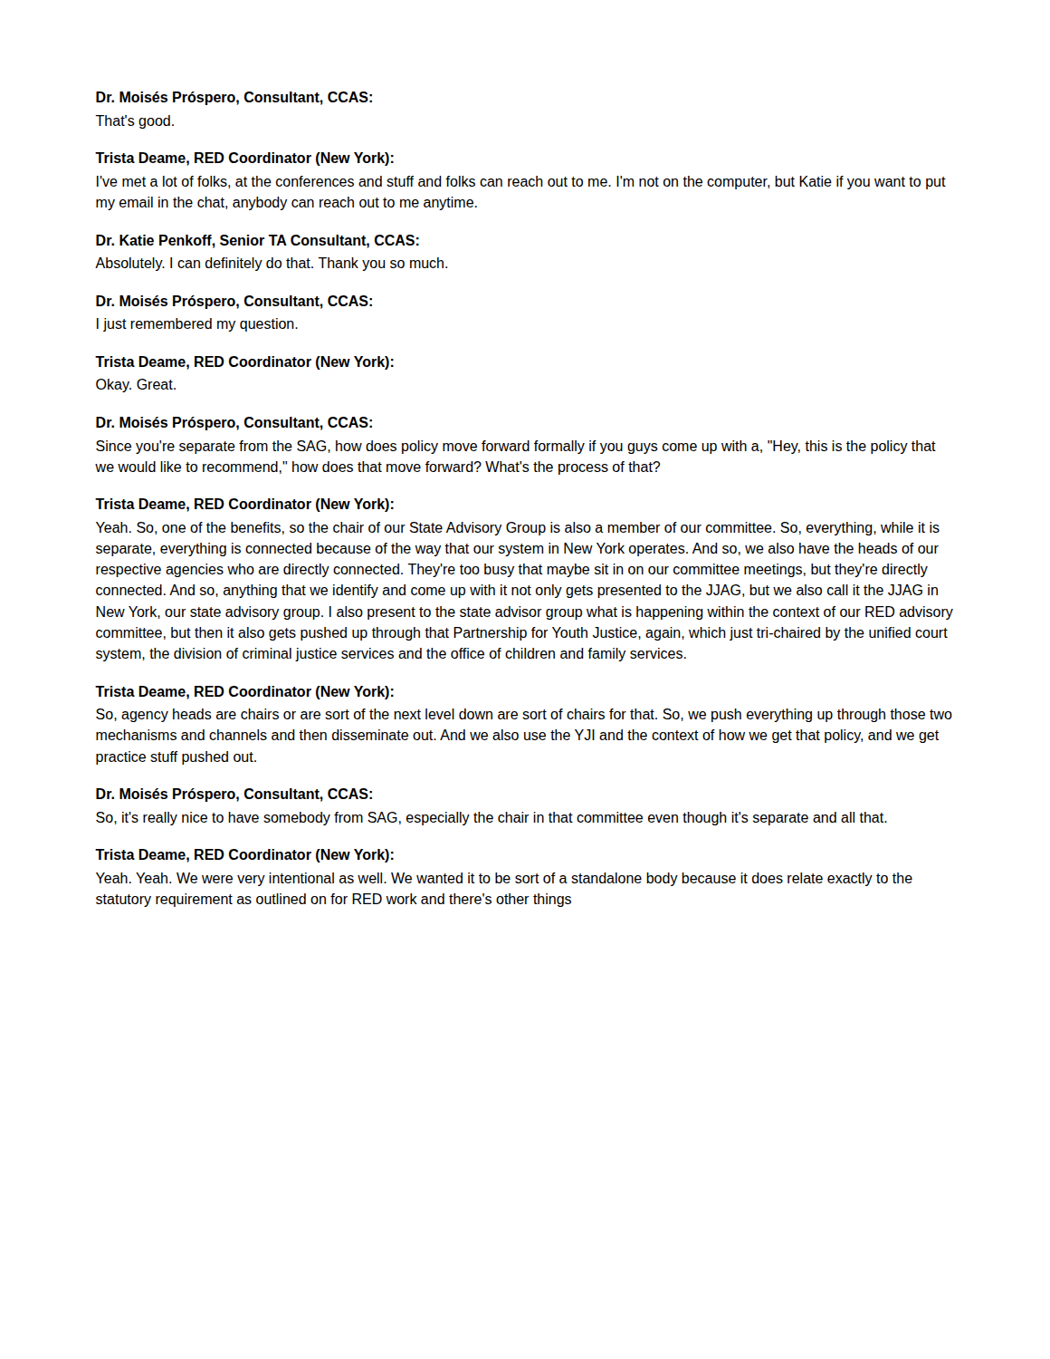Dr. Moisés Próspero, Consultant, CCAS:
That's good.
Trista Deame, RED Coordinator (New York):
I've met a lot of folks, at the conferences and stuff and folks can reach out to me. I'm not on the computer, but Katie if you want to put my email in the chat, anybody can reach out to me anytime.
Dr. Katie Penkoff, Senior TA Consultant, CCAS:
Absolutely. I can definitely do that. Thank you so much.
Dr. Moisés Próspero, Consultant, CCAS:
I just remembered my question.
Trista Deame, RED Coordinator (New York):
Okay. Great.
Dr. Moisés Próspero, Consultant, CCAS:
Since you're separate from the SAG, how does policy move forward formally if you guys come up with a, "Hey, this is the policy that we would like to recommend," how does that move forward? What's the process of that?
Trista Deame, RED Coordinator (New York):
Yeah. So, one of the benefits, so the chair of our State Advisory Group is also a member of our committee. So, everything, while it is separate, everything is connected because of the way that our system in New York operates. And so, we also have the heads of our respective agencies who are directly connected. They're too busy that maybe sit in on our committee meetings, but they're directly connected. And so, anything that we identify and come up with it not only gets presented to the JJAG, but we also call it the JJAG in New York, our state advisory group. I also present to the state advisor group what is happening within the context of our RED advisory committee, but then it also gets pushed up through that Partnership for Youth Justice, again, which just tri-chaired by the unified court system, the division of criminal justice services and the office of children and family services.
Trista Deame, RED Coordinator (New York):
So, agency heads are chairs or are sort of the next level down are sort of chairs for that. So, we push everything up through those two mechanisms and channels and then disseminate out. And we also use the YJI and the context of how we get that policy, and we get practice stuff pushed out.
Dr. Moisés Próspero, Consultant, CCAS:
So, it's really nice to have somebody from SAG, especially the chair in that committee even though it's separate and all that.
Trista Deame, RED Coordinator (New York):
Yeah. Yeah. We were very intentional as well. We wanted it to be sort of a standalone body because it does relate exactly to the statutory requirement as outlined on for RED work and there's other things